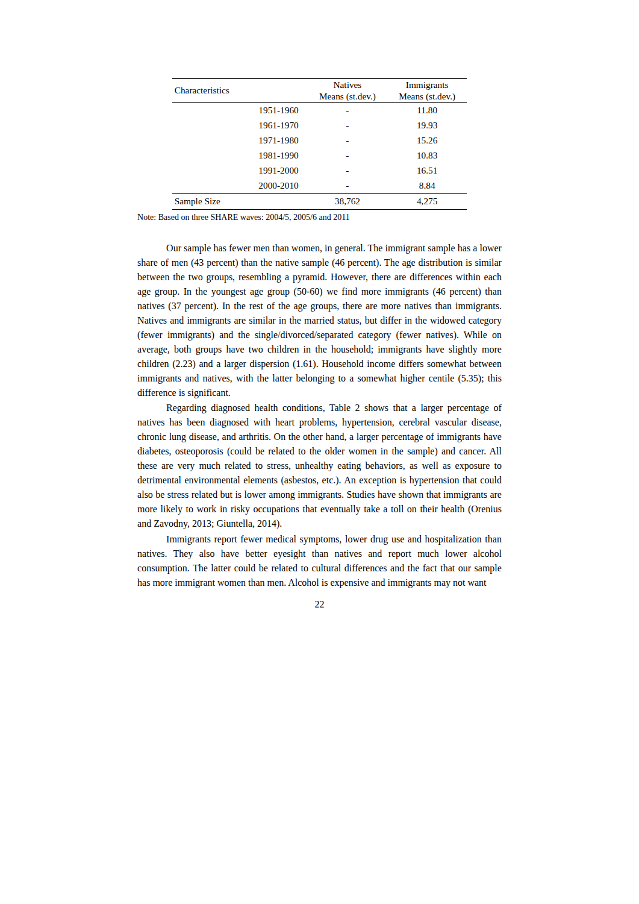| Characteristics | | Natives | Immigrants |
| --- | --- | --- | --- |
| | Means (st.dev.) | Means (st.dev.) |
| | 1951-1960 | - | 11.80 |
| | 1961-1970 | - | 19.93 |
| | 1971-1980 | - | 15.26 |
| | 1981-1990 | - | 10.83 |
| | 1991-2000 | - | 16.51 |
| | 2000-2010 | - | 8.84 |
| Sample Size | | 38,762 | 4,275 |
Note: Based on three SHARE waves: 2004/5, 2005/6 and 2011
Our sample has fewer men than women, in general. The immigrant sample has a lower share of men (43 percent) than the native sample (46 percent). The age distribution is similar between the two groups, resembling a pyramid. However, there are differences within each age group. In the youngest age group (50-60) we find more immigrants (46 percent) than natives (37 percent). In the rest of the age groups, there are more natives than immigrants. Natives and immigrants are similar in the married status, but differ in the widowed category (fewer immigrants) and the single/divorced/separated category (fewer natives). While on average, both groups have two children in the household; immigrants have slightly more children (2.23) and a larger dispersion (1.61). Household income differs somewhat between immigrants and natives, with the latter belonging to a somewhat higher centile (5.35); this difference is significant.
Regarding diagnosed health conditions, Table 2 shows that a larger percentage of natives has been diagnosed with heart problems, hypertension, cerebral vascular disease, chronic lung disease, and arthritis. On the other hand, a larger percentage of immigrants have diabetes, osteoporosis (could be related to the older women in the sample) and cancer. All these are very much related to stress, unhealthy eating behaviors, as well as exposure to detrimental environmental elements (asbestos, etc.). An exception is hypertension that could also be stress related but is lower among immigrants. Studies have shown that immigrants are more likely to work in risky occupations that eventually take a toll on their health (Orenius and Zavodny, 2013; Giuntella, 2014).
Immigrants report fewer medical symptoms, lower drug use and hospitalization than natives. They also have better eyesight than natives and report much lower alcohol consumption. The latter could be related to cultural differences and the fact that our sample has more immigrant women than men. Alcohol is expensive and immigrants may not want
22